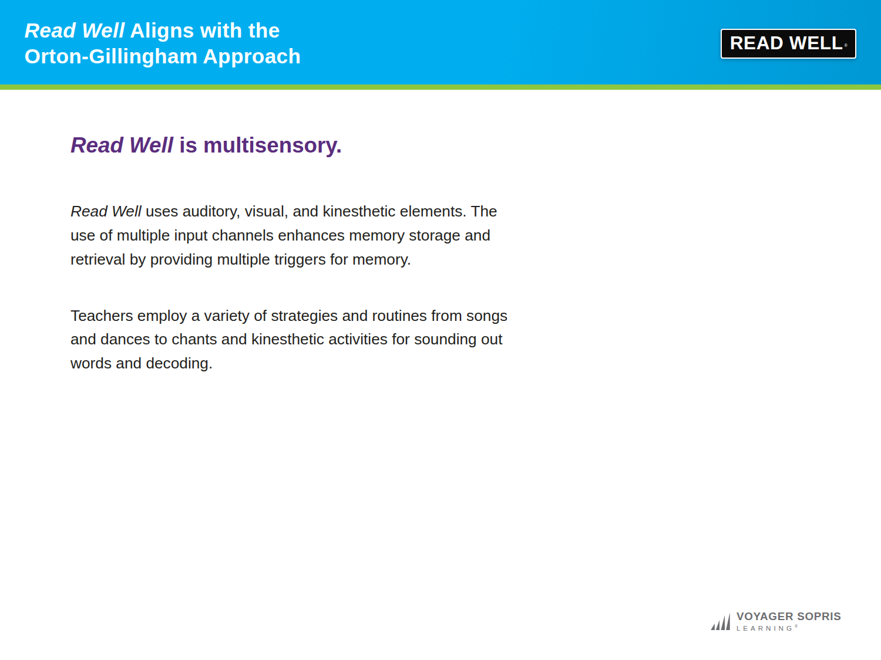Read Well Aligns with the
Orton-Gillingham Approach
READ WELL®
Read Well is multisensory.
Read Well uses auditory, visual, and kinesthetic elements. The use of multiple input channels enhances memory storage and retrieval by providing multiple triggers for memory.
Teachers employ a variety of strategies and routines from songs and dances to chants and kinesthetic activities for sounding out words and decoding.
Voyager Sopris
Learning®